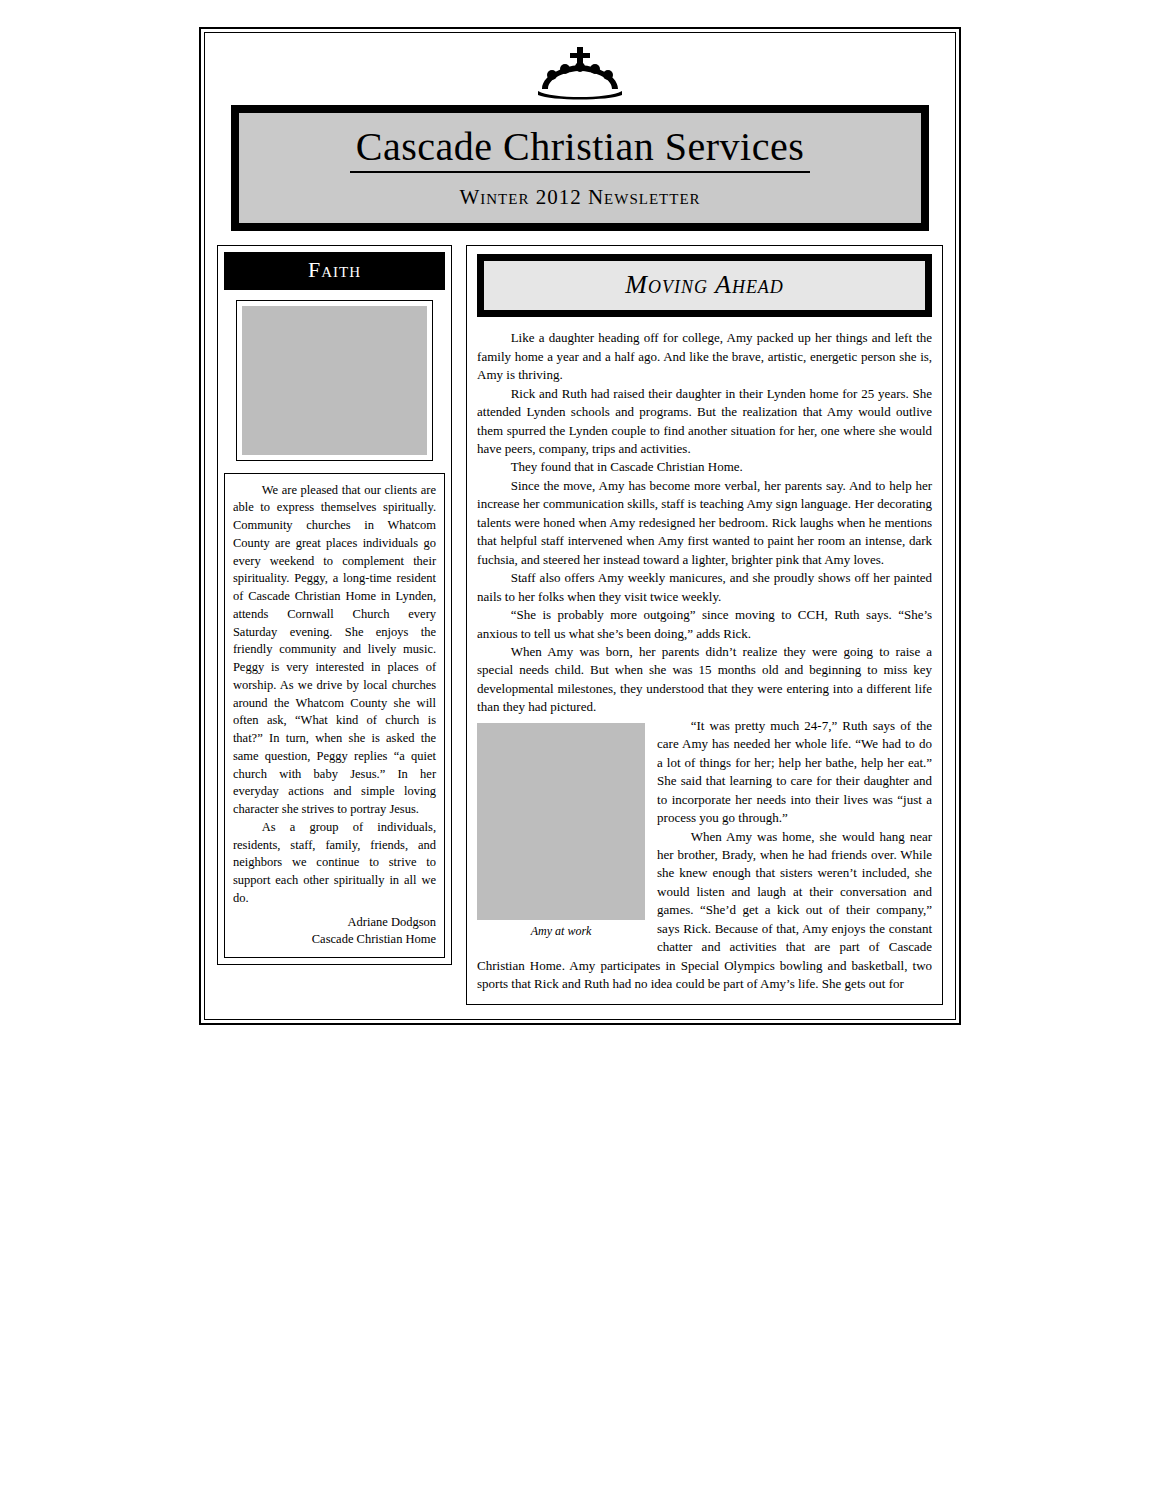Cascade Christian Services
Winter 2012 Newsletter
Faith
We are pleased that our clients are able to express themselves spiritually. Community churches in Whatcom County are great places individuals go every weekend to complement their spirituality. Peggy, a long-time resident of Cascade Christian Home in Lynden, attends Cornwall Church every Saturday evening. She enjoys the friendly community and lively music. Peggy is very interested in places of worship. As we drive by local churches around the Whatcom County she will often ask, “What kind of church is that?” In turn, when she is asked the same question, Peggy replies “a quiet church with baby Jesus.” In her everyday actions and simple loving character she strives to portray Jesus.
As a group of individuals, residents, staff, family, friends, and neighbors we continue to strive to support each other spiritually in all we do.
Adriane Dodgson
Cascade Christian Home
Moving Ahead
Like a daughter heading off for college, Amy packed up her things and left the family home a year and a half ago. And like the brave, artistic, energetic person she is, Amy is thriving.
Rick and Ruth had raised their daughter in their Lynden home for 25 years. She attended Lynden schools and programs. But the realization that Amy would outlive them spurred the Lynden couple to find another situation for her, one where she would have peers, company, trips and activities.
They found that in Cascade Christian Home.
Since the move, Amy has become more verbal, her parents say. And to help her increase her communication skills, staff is teaching Amy sign language. Her decorating talents were honed when Amy redesigned her bedroom. Rick laughs when he mentions that helpful staff intervened when Amy first wanted to paint her room an intense, dark fuchsia, and steered her instead toward a lighter, brighter pink that Amy loves.
Staff also offers Amy weekly manicures, and she proudly shows off her painted nails to her folks when they visit twice weekly.
“She is probably more outgoing” since moving to CCH, Ruth says. “She’s anxious to tell us what she’s been doing,” adds Rick.
When Amy was born, her parents didn’t realize they were going to raise a special needs child. But when she was 15 months old and beginning to miss key developmental milestones, they understood that they were entering into a different life than they had pictured.
Amy at work
“It was pretty much 24-7,” Ruth says of the care Amy has needed her whole life. “We had to do a lot of things for her; help her bathe, help her eat.” She said that learning to care for their daughter and to incorporate her needs into their lives was “just a process you go through.”
When Amy was home, she would hang near her brother, Brady, when he had friends over. While she knew enough that sisters weren’t included, she would listen and laugh at their conversation and games. “She’d get a kick out of their company,” says Rick. Because of that, Amy enjoys the constant chatter and activities that are part of Cascade Christian Home. Amy participates in Special Olympics bowling and basketball, two sports that Rick and Ruth had no idea could be part of Amy’s life. She gets out for